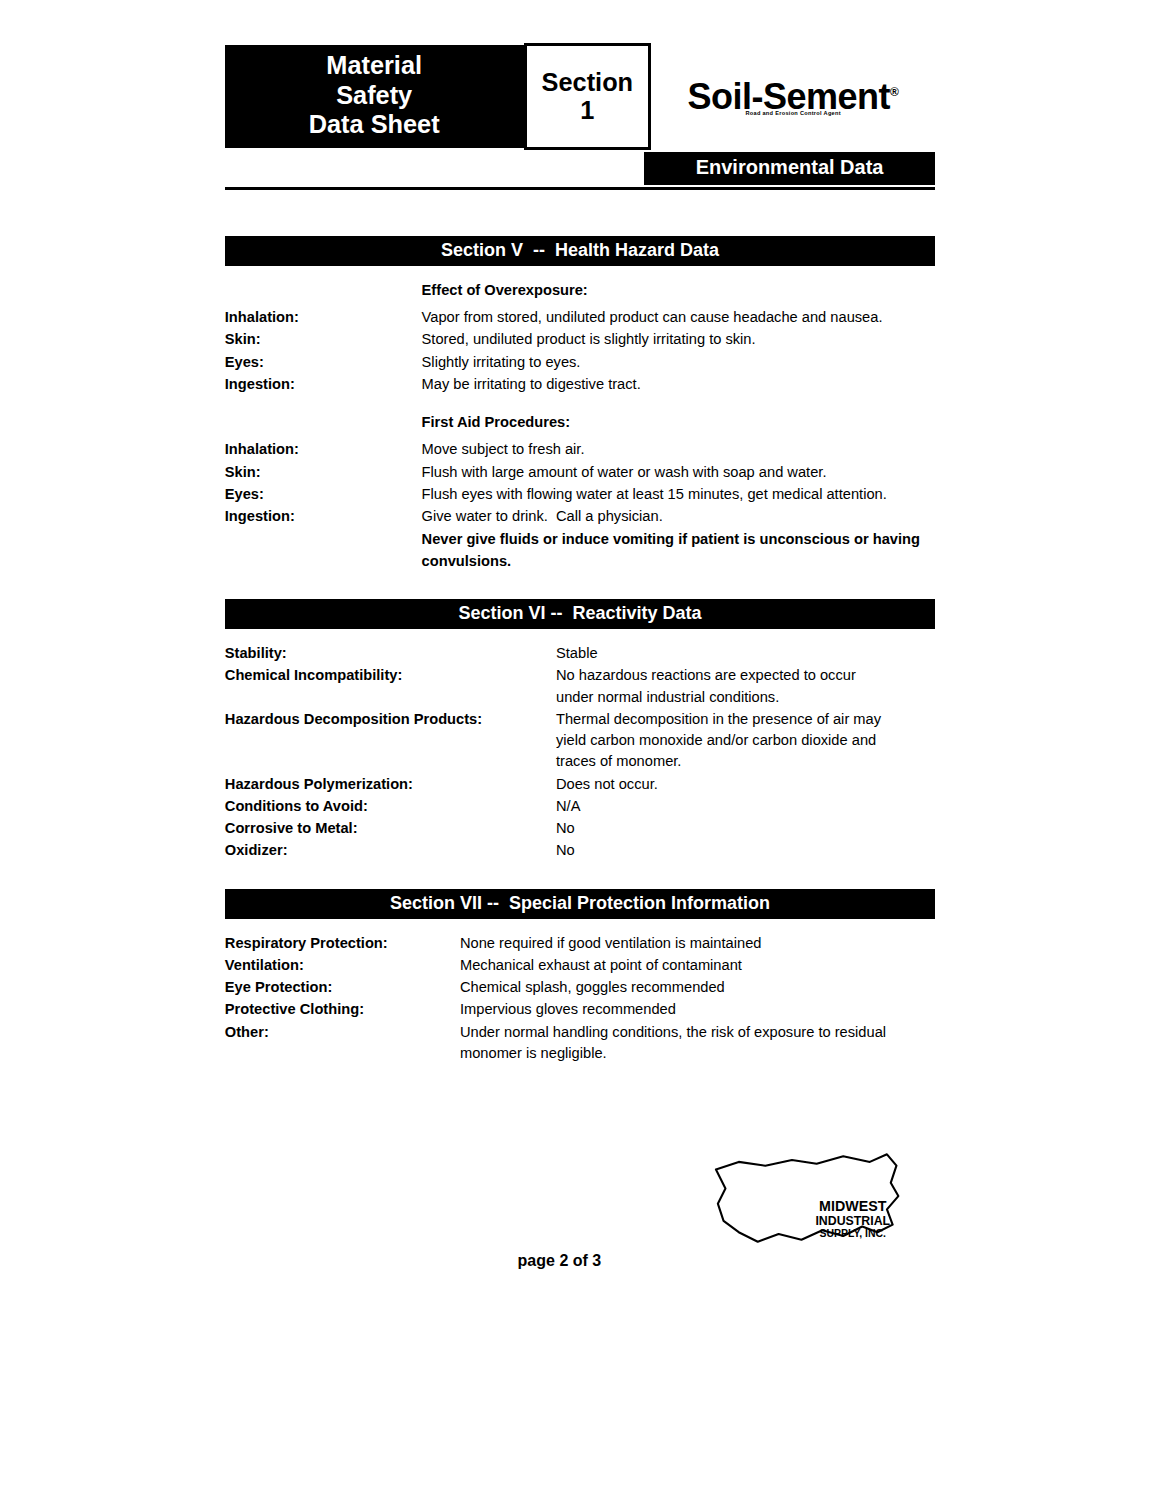Material
Safety
Data Sheet
Section
1
Soil‑Sement®
Road and Erosion Control Agent
Environmental Data
Section V -- Health Hazard Data
Effect of Overexposure:
| Inhalation: | Vapor from stored, undiluted product can cause headache and nausea. |
| Skin: | Stored, undiluted product is slightly irritating to skin. |
| Eyes: | Slightly irritating to eyes. |
| Ingestion: | May be irritating to digestive tract. |
First Aid Procedures:
| Inhalation: | Move subject to fresh air. |
| Skin: | Flush with large amount of water or wash with soap and water. |
| Eyes: | Flush eyes with flowing water at least 15 minutes, get medical attention. |
| Ingestion: | Give water to drink. Call a physician. Never give fluids or induce vomiting if patient is unconscious or having convulsions. |
Section VI -- Reactivity Data
| Stability: | Stable |
| Chemical Incompatibility: | No hazardous reactions are expected to occur under normal industrial conditions. |
| Hazardous Decomposition Products: | Thermal decomposition in the presence of air may yield carbon monoxide and/or carbon dioxide and traces of monomer. |
| Hazardous Polymerization: | Does not occur. |
| Conditions to Avoid: | N/A |
| Corrosive to Metal: | No |
| Oxidizer: | No |
Section VII -- Special Protection Information
| Respiratory Protection: | None required if good ventilation is maintained |
| Ventilation: | Mechanical exhaust at point of contaminant |
| Eye Protection: | Chemical splash, goggles recommended |
| Protective Clothing: | Impervious gloves recommended |
| Other: | Under normal handling conditions, the risk of exposure to residual monomer is negligible. |
MIDWEST INDUSTRIAL SUPPLY, INC.
page 2 of 3